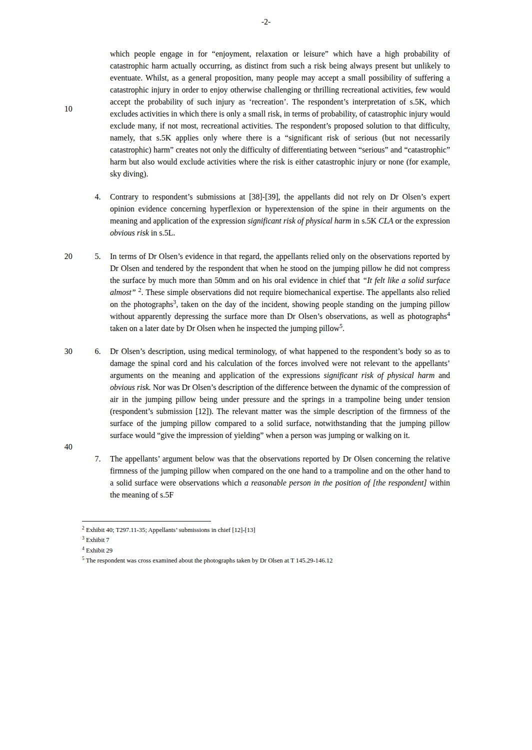-2-
which people engage in for “enjoyment, relaxation or leisure” which have a high probability of catastrophic harm actually occurring, as distinct from such a risk being always present but unlikely to eventuate. Whilst, as a general proposition, many people may accept a small possibility of suffering a catastrophic injury in order to enjoy otherwise challenging or thrilling recreational activities, few would accept the probability of such injury as ‘recreation’. The respondent’s interpretation of s.5K, which excludes activities in which there is only a small risk, in terms of probability, of catastrophic injury would exclude many, if not most, recreational activities. The respondent’s proposed solution to that difficulty, namely, that s.5K applies only where there is a “significant risk of serious (but not necessarily catastrophic) harm” creates not only the difficulty of differentiating between “serious” and “catastrophic” harm but also would exclude activities where the risk is either catastrophic injury or none (for example, sky diving). 10
4. Contrary to respondent’s submissions at [38]-[39], the appellants did not rely on Dr Olsen’s expert opinion evidence concerning hyperflexion or hyperextension of the spine in their arguments on the meaning and application of the expression significant risk of physical harm in s.5K CLA or the expression obvious risk in s.5L.
5. 20 In terms of Dr Olsen’s evidence in that regard, the appellants relied only on the observations reported by Dr Olsen and tendered by the respondent that when he stood on the jumping pillow he did not compress the surface by much more than 50mm and on his oral evidence in chief that “It felt like a solid surface almost” 2. These simple observations did not require biomechanical expertise. The appellants also relied on the photographs3, taken on the day of the incident, showing people standing on the jumping pillow without apparently depressing the surface more than Dr Olsen’s observations, as well as photographs4 taken on a later date by Dr Olsen when he inspected the jumping pillow5.
6. 30 Dr Olsen’s description, using medical terminology, of what happened to the respondent’s body so as to damage the spinal cord and his calculation of the forces involved were not relevant to the appellants’ arguments on the meaning and application of the expressions significant risk of physical harm and obvious risk. Nor was Dr Olsen’s description of the difference between the dynamic of the compression of air in the jumping pillow being under pressure and the springs in a trampoline being under tension (respondent’s submission [12]). The relevant matter was the simple description of the firmness of the surface of the jumping pillow compared to a solid surface, notwithstanding that the jumping pillow surface would “give the impression of yielding” when a person was jumping or walking on it.
7. 40 The appellants’ argument below was that the observations reported by Dr Olsen concerning the relative firmness of the jumping pillow when compared on the one hand to a trampoline and on the other hand to a solid surface were observations which a reasonable person in the position of [the respondent] within the meaning of s.5F
2 Exhibit 40; T297.11-35; Appellants’ submissions in chief [12]-[13]
3 Exhibit 7
4 Exhibit 29
5 The respondent was cross examined about the photographs taken by Dr Olsen at T 145.29-146.12